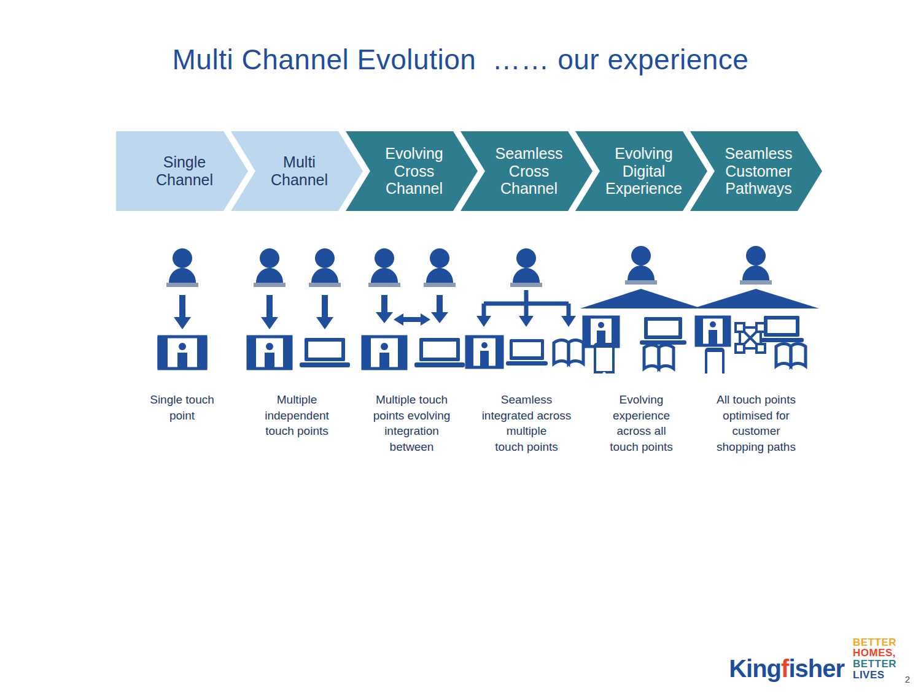Multi Channel Evolution …… our experience
Single
Channel
Multi
Channel
Evolving
Cross
Channel
Seamless
Cross
Channel
Evolving
Digital
Experience
Seamless
Customer
Pathways
Single touch
point
Multiple
independent
touch points
Multiple touch
points evolving
integration
between
Seamless
integrated across
multiple
touch points
Evolving
experience
across all
touch points
All touch points
optimised for
customer
shopping paths
Kingfisher
BETTER
HOMES,
BETTER
LIVES
2